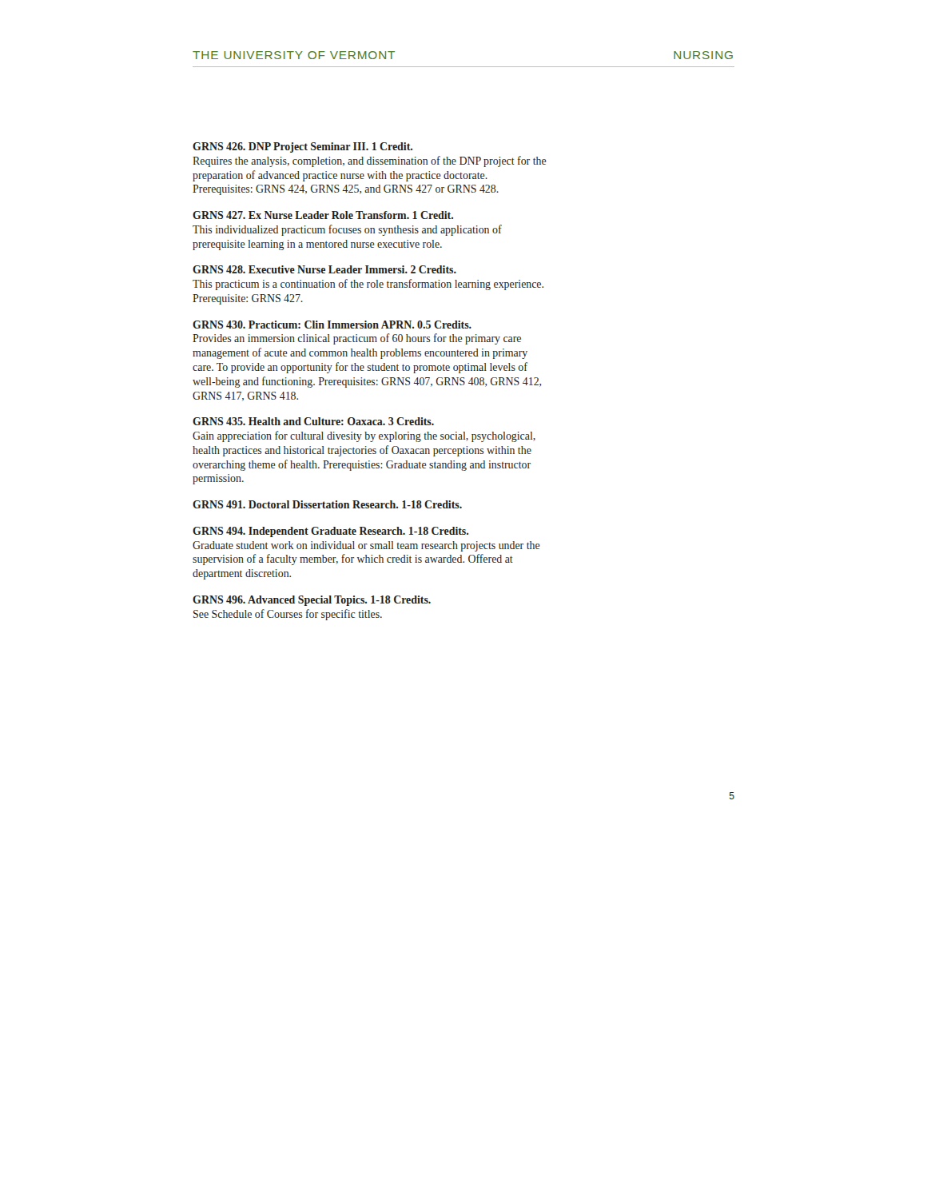The University of Vermont Nursing
GRNS 426. DNP Project Seminar III. 1 Credit. Requires the analysis, completion, and dissemination of the DNP project for the preparation of advanced practice nurse with the practice doctorate. Prerequisites: GRNS 424, GRNS 425, and GRNS 427 or GRNS 428.
GRNS 427. Ex Nurse Leader Role Transform. 1 Credit. This individualized practicum focuses on synthesis and application of prerequisite learning in a mentored nurse executive role.
GRNS 428. Executive Nurse Leader Immersi. 2 Credits. This practicum is a continuation of the role transformation learning experience. Prerequisite: GRNS 427.
GRNS 430. Practicum: Clin Immersion APRN. 0.5 Credits. Provides an immersion clinical practicum of 60 hours for the primary care management of acute and common health problems encountered in primary care. To provide an opportunity for the student to promote optimal levels of well-being and functioning. Prerequisites: GRNS 407, GRNS 408, GRNS 412, GRNS 417, GRNS 418.
GRNS 435. Health and Culture: Oaxaca. 3 Credits. Gain appreciation for cultural divesity by exploring the social, psychological, health practices and historical trajectories of Oaxacan perceptions within the overarching theme of health. Prerequisties: Graduate standing and instructor permission.
GRNS 491. Doctoral Dissertation Research. 1-18 Credits.
GRNS 494. Independent Graduate Research. 1-18 Credits. Graduate student work on individual or small team research projects under the supervision of a faculty member, for which credit is awarded. Offered at department discretion.
GRNS 496. Advanced Special Topics. 1-18 Credits. See Schedule of Courses for specific titles.
5